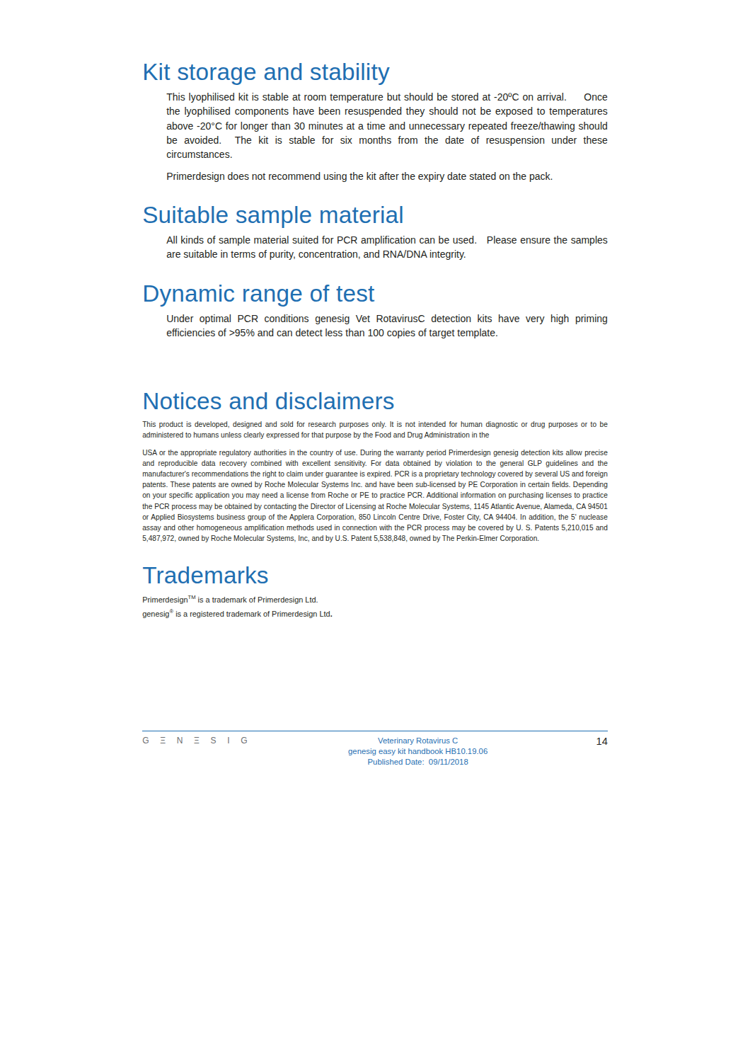Kit storage and stability
This lyophilised kit is stable at room temperature but should be stored at -20ºC on arrival. Once the lyophilised components have been resuspended they should not be exposed to temperatures above -20°C for longer than 30 minutes at a time and unnecessary repeated freeze/thawing should be avoided. The kit is stable for six months from the date of resuspension under these circumstances.
Primerdesign does not recommend using the kit after the expiry date stated on the pack.
Suitable sample material
All kinds of sample material suited for PCR amplification can be used. Please ensure the samples are suitable in terms of purity, concentration, and RNA/DNA integrity.
Dynamic range of test
Under optimal PCR conditions genesig Vet RotavirusC detection kits have very high priming efficiencies of >95% and can detect less than 100 copies of target template.
Notices and disclaimers
This product is developed, designed and sold for research purposes only. It is not intended for human diagnostic or drug purposes or to be administered to humans unless clearly expressed for that purpose by the Food and Drug Administration in the
USA or the appropriate regulatory authorities in the country of use. During the warranty period Primerdesign genesig detection kits allow precise and reproducible data recovery combined with excellent sensitivity. For data obtained by violation to the general GLP guidelines and the manufacturer's recommendations the right to claim under guarantee is expired. PCR is a proprietary technology covered by several US and foreign patents. These patents are owned by Roche Molecular Systems Inc. and have been sub-licensed by PE Corporation in certain fields. Depending on your specific application you may need a license from Roche or PE to practice PCR. Additional information on purchasing licenses to practice the PCR process may be obtained by contacting the Director of Licensing at Roche Molecular Systems, 1145 Atlantic Avenue, Alameda, CA 94501 or Applied Biosystems business group of the Applera Corporation, 850 Lincoln Centre Drive, Foster City, CA 94404. In addition, the 5' nuclease assay and other homogeneous amplification methods used in connection with the PCR process may be covered by U. S. Patents 5,210,015 and 5,487,972, owned by Roche Molecular Systems, Inc, and by U.S. Patent 5,538,848, owned by The Perkin-Elmer Corporation.
Trademarks
PrimerdesignTM is a trademark of Primerdesign Ltd.
genesig® is a registered trademark of Primerdesign Ltd.
G Ξ N Ξ S I G
Veterinary Rotavirus C
genesig easy kit handbook HB10.19.06
Published Date: 09/11/2018
14